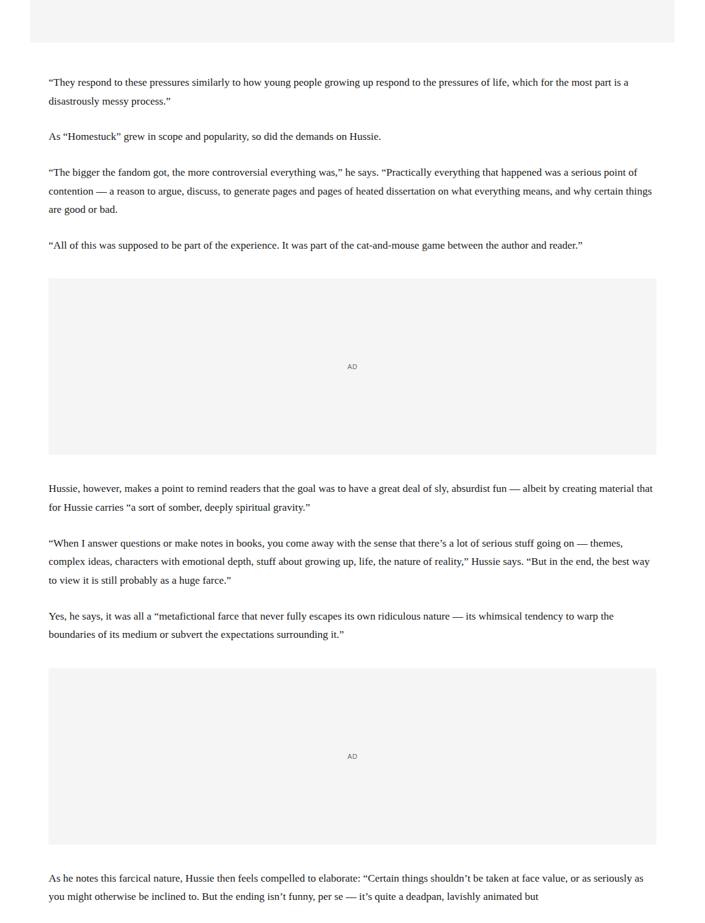“They respond to these pressures similarly to how young people growing up respond to the pressures of life, which for the most part is a disastrously messy process.”
As “Homestuck” grew in scope and popularity, so did the demands on Hussie.
“The bigger the fandom got, the more controversial everything was,” he says. “Practically everything that happened was a serious point of contention — a reason to argue, discuss, to generate pages and pages of heated dissertation on what everything means, and why certain things are good or bad.
“All of this was supposed to be part of the experience. It was part of the cat-and-mouse game between the author and reader.”
AD
Hussie, however, makes a point to remind readers that the goal was to have a great deal of sly, absurdist fun — albeit by creating material that for Hussie carries “a sort of somber, deeply spiritual gravity.”
“When I answer questions or make notes in books, you come away with the sense that there’s a lot of serious stuff going on — themes, complex ideas, characters with emotional depth, stuff about growing up, life, the nature of reality,” Hussie says. “But in the end, the best way to view it is still probably as a huge farce.”
Yes, he says, it was all a “metafictional farce that never fully escapes its own ridiculous nature — its whimsical tendency to warp the boundaries of its medium or subvert the expectations surrounding it.”
AD
As he notes this farcical nature, Hussie then feels compelled to elaborate: “Certain things shouldn’t be taken at face value, or as seriously as you might otherwise be inclined to. But the ending isn’t funny, per se — it’s quite a deadpan, lavishly animated but